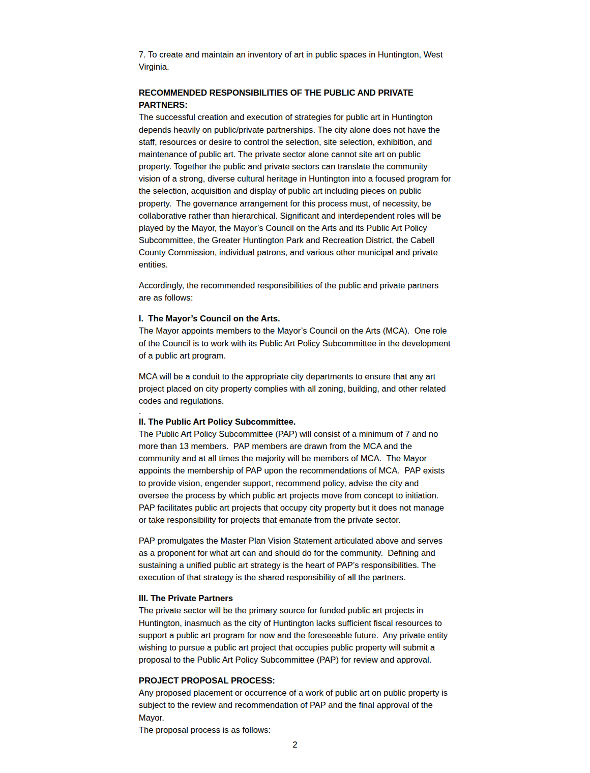7. To create and maintain an inventory of art in public spaces in Huntington, West Virginia.
RECOMMENDED RESPONSIBILITIES OF THE PUBLIC AND PRIVATE PARTNERS:
The successful creation and execution of strategies for public art in Huntington depends heavily on public/private partnerships. The city alone does not have the staff, resources or desire to control the selection, site selection, exhibition, and maintenance of public art. The private sector alone cannot site art on public property. Together the public and private sectors can translate the community vision of a strong, diverse cultural heritage in Huntington into a focused program for the selection, acquisition and display of public art including pieces on public property. The governance arrangement for this process must, of necessity, be collaborative rather than hierarchical. Significant and interdependent roles will be played by the Mayor, the Mayor’s Council on the Arts and its Public Art Policy Subcommittee, the Greater Huntington Park and Recreation District, the Cabell County Commission, individual patrons, and various other municipal and private entities.
Accordingly, the recommended responsibilities of the public and private partners are as follows:
I. The Mayor’s Council on the Arts.
The Mayor appoints members to the Mayor’s Council on the Arts (MCA). One role of the Council is to work with its Public Art Policy Subcommittee in the development of a public art program.
MCA will be a conduit to the appropriate city departments to ensure that any art project placed on city property complies with all zoning, building, and other related codes and regulations.
.
II. The Public Art Policy Subcommittee.
The Public Art Policy Subcommittee (PAP) will consist of a minimum of 7 and no more than 13 members. PAP members are drawn from the MCA and the community and at all times the majority will be members of MCA. The Mayor appoints the membership of PAP upon the recommendations of MCA. PAP exists to provide vision, engender support, recommend policy, advise the city and oversee the process by which public art projects move from concept to initiation. PAP facilitates public art projects that occupy city property but it does not manage or take responsibility for projects that emanate from the private sector.
PAP promulgates the Master Plan Vision Statement articulated above and serves as a proponent for what art can and should do for the community. Defining and sustaining a unified public art strategy is the heart of PAP’s responsibilities. The execution of that strategy is the shared responsibility of all the partners.
III. The Private Partners
The private sector will be the primary source for funded public art projects in Huntington, inasmuch as the city of Huntington lacks sufficient fiscal resources to support a public art program for now and the foreseeable future. Any private entity wishing to pursue a public art project that occupies public property will submit a proposal to the Public Art Policy Subcommittee (PAP) for review and approval.
PROJECT PROPOSAL PROCESS:
Any proposed placement or occurrence of a work of public art on public property is subject to the review and recommendation of PAP and the final approval of the Mayor.
The proposal process is as follows:
2